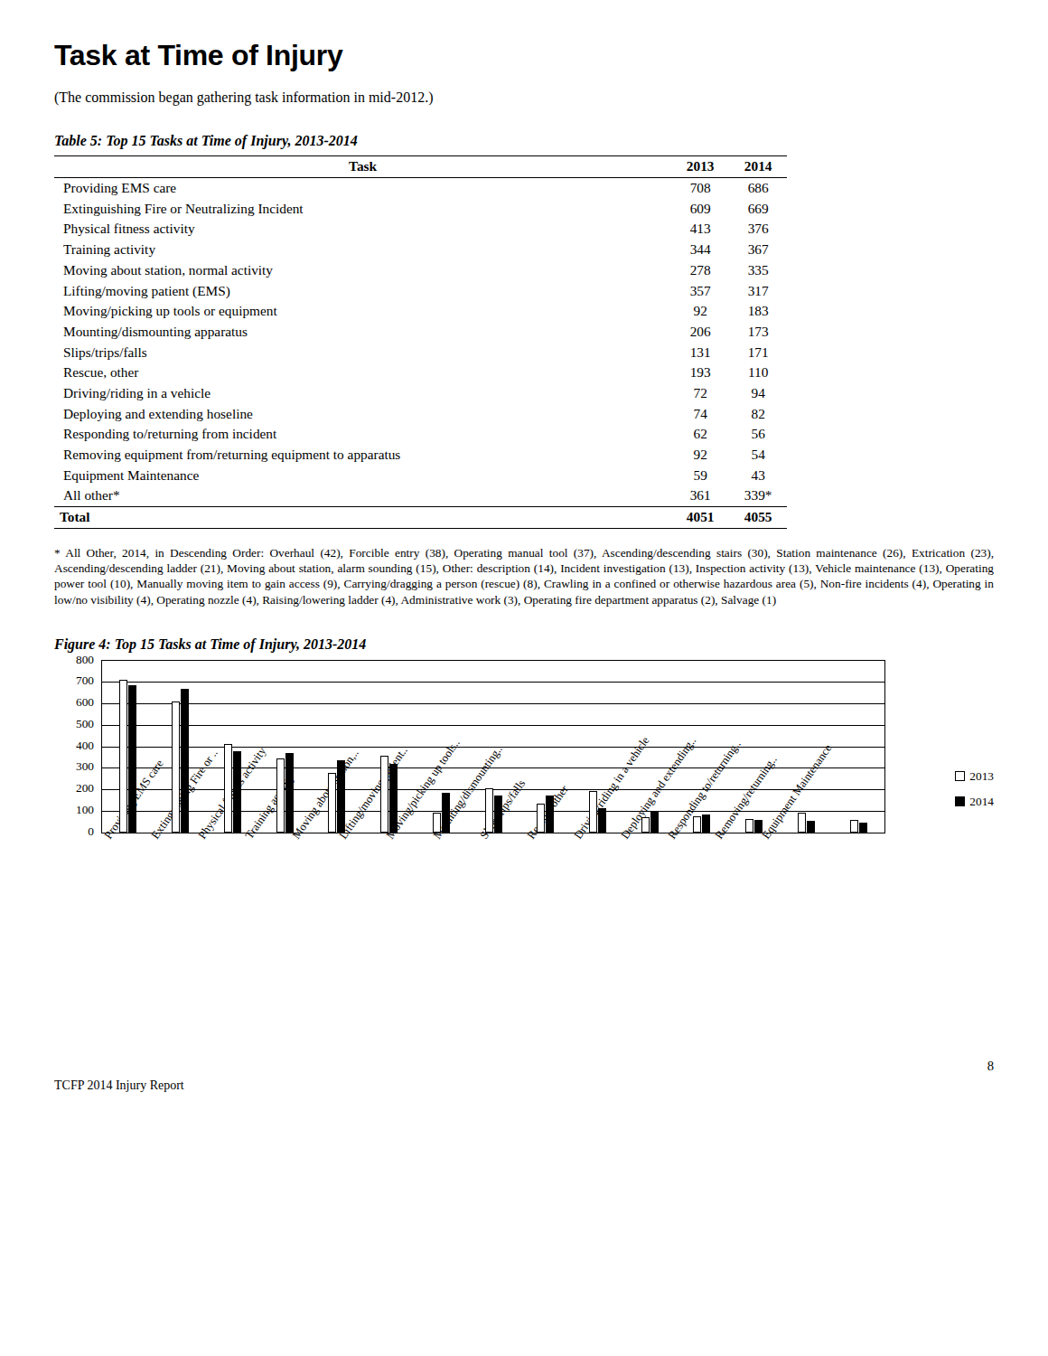Task at Time of Injury
(The commission began gathering task information in mid-2012.)
Table 5: Top 15 Tasks at Time of Injury, 2013-2014
| Task | 2013 | 2014 |
| --- | --- | --- |
| Providing EMS care | 708 | 686 |
| Extinguishing Fire or Neutralizing Incident | 609 | 669 |
| Physical fitness activity | 413 | 376 |
| Training activity | 344 | 367 |
| Moving about station, normal activity | 278 | 335 |
| Lifting/moving patient (EMS) | 357 | 317 |
| Moving/picking up tools or equipment | 92 | 183 |
| Mounting/dismounting apparatus | 206 | 173 |
| Slips/trips/falls | 131 | 171 |
| Rescue, other | 193 | 110 |
| Driving/riding in a vehicle | 72 | 94 |
| Deploying and extending hoseline | 74 | 82 |
| Responding to/returning from incident | 62 | 56 |
| Removing equipment from/returning equipment to apparatus | 92 | 54 |
| Equipment Maintenance | 59 | 43 |
| All other* | 361 | 339* |
| Total | 4051 | 4055 |
* All Other, 2014, in Descending Order: Overhaul (42), Forcible entry (38), Operating manual tool (37), Ascending/descending stairs (30), Station maintenance (26), Extrication (23), Ascending/descending ladder (21), Moving about station, alarm sounding (15), Other: description (14), Incident investigation (13), Inspection activity (13), Vehicle maintenance (13), Operating power tool (10), Manually moving item to gain access (9), Carrying/dragging a person (rescue) (8), Crawling in a confined or otherwise hazardous area (5), Non-fire incidents (4), Operating in low/no visibility (4), Operating nozzle (4), Raising/lowering ladder (4), Administrative work (3), Operating fire department apparatus (2), Salvage (1)
Figure 4: Top 15 Tasks at Time of Injury, 2013-2014
800 700 600 500 400 300 200 100 0
Providing EMS care Extinguishing Fire or .. Physical fitness activity Training activity Moving about station,.. Lifting/moving patient.. Moving/picking up tools.. Mounting/dismounting.. Slips/trips/falls Rescue, other Driving/riding in a vehicle Deploying and extending.. Responding to/returning.. Removing/returning.. Equipment Maintenance
2013
2014
TCFP 2014 Injury Report
8